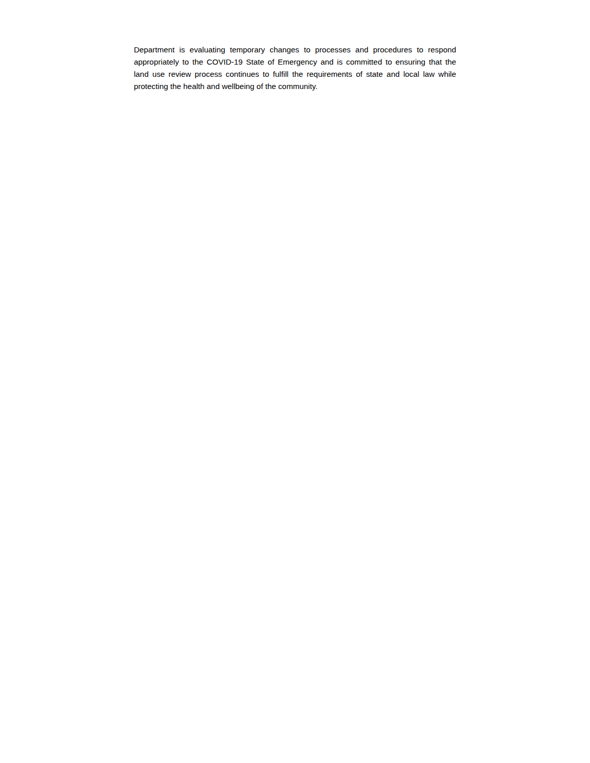Department is evaluating temporary changes to processes and procedures to respond appropriately to the COVID-19 State of Emergency and is committed to ensuring that the land use review process continues to fulfill the requirements of state and local law while protecting the health and wellbeing of the community.